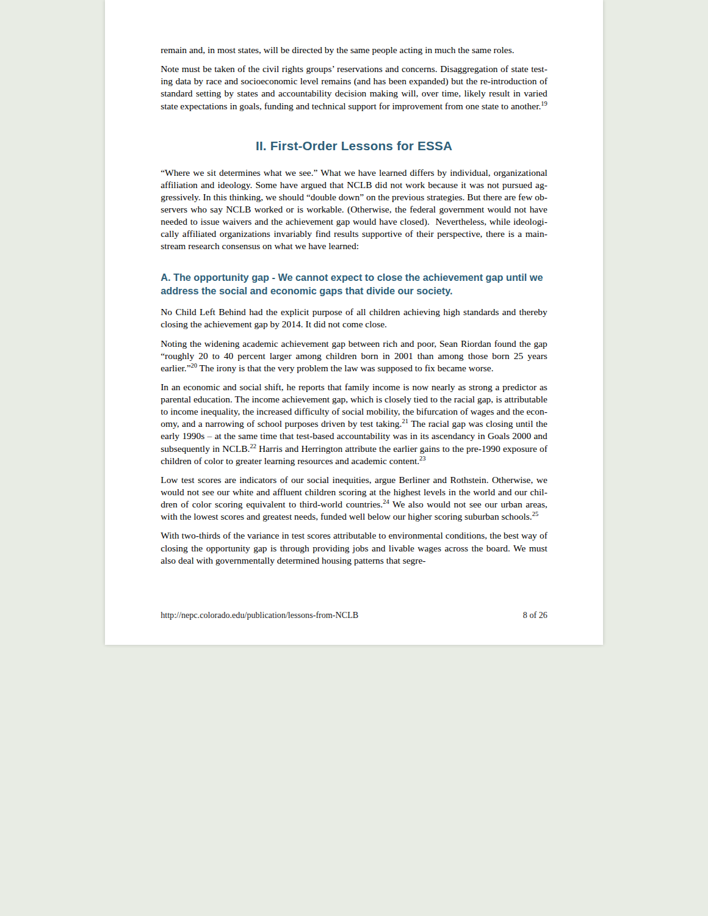remain and, in most states, will be directed by the same people acting in much the same roles.
Note must be taken of the civil rights groups’ reservations and concerns. Disaggregation of state testing data by race and socioeconomic level remains (and has been expanded) but the re-introduction of standard setting by states and accountability decision making will, over time, likely result in varied state expectations in goals, funding and technical support for improvement from one state to another.19
II. First-Order Lessons for ESSA
“Where we sit determines what we see.” What we have learned differs by individual, organizational affiliation and ideology. Some have argued that NCLB did not work because it was not pursued aggressively. In this thinking, we should “double down” on the previous strategies. But there are few observers who say NCLB worked or is workable. (Otherwise, the federal government would not have needed to issue waivers and the achievement gap would have closed). Nevertheless, while ideologically affiliated organizations invariably find results supportive of their perspective, there is a mainstream research consensus on what we have learned:
A. The opportunity gap - We cannot expect to close the achievement gap until we address the social and economic gaps that divide our society.
No Child Left Behind had the explicit purpose of all children achieving high standards and thereby closing the achievement gap by 2014. It did not come close.
Noting the widening academic achievement gap between rich and poor, Sean Riordan found the gap “roughly 20 to 40 percent larger among children born in 2001 than among those born 25 years earlier.”20 The irony is that the very problem the law was supposed to fix became worse.
In an economic and social shift, he reports that family income is now nearly as strong a predictor as parental education. The income achievement gap, which is closely tied to the racial gap, is attributable to income inequality, the increased difficulty of social mobility, the bifurcation of wages and the economy, and a narrowing of school purposes driven by test taking.21 The racial gap was closing until the early 1990s – at the same time that test-based accountability was in its ascendancy in Goals 2000 and subsequently in NCLB.22 Harris and Herrington attribute the earlier gains to the pre-1990 exposure of children of color to greater learning resources and academic content.23
Low test scores are indicators of our social inequities, argue Berliner and Rothstein. Otherwise, we would not see our white and affluent children scoring at the highest levels in the world and our children of color scoring equivalent to third-world countries.24 We also would not see our urban areas, with the lowest scores and greatest needs, funded well below our higher scoring suburban schools.25
With two-thirds of the variance in test scores attributable to environmental conditions, the best way of closing the opportunity gap is through providing jobs and livable wages across the board. We must also deal with governmentally determined housing patterns that segre-
http://nepc.colorado.edu/publication/lessons-from-NCLB 8 of 26